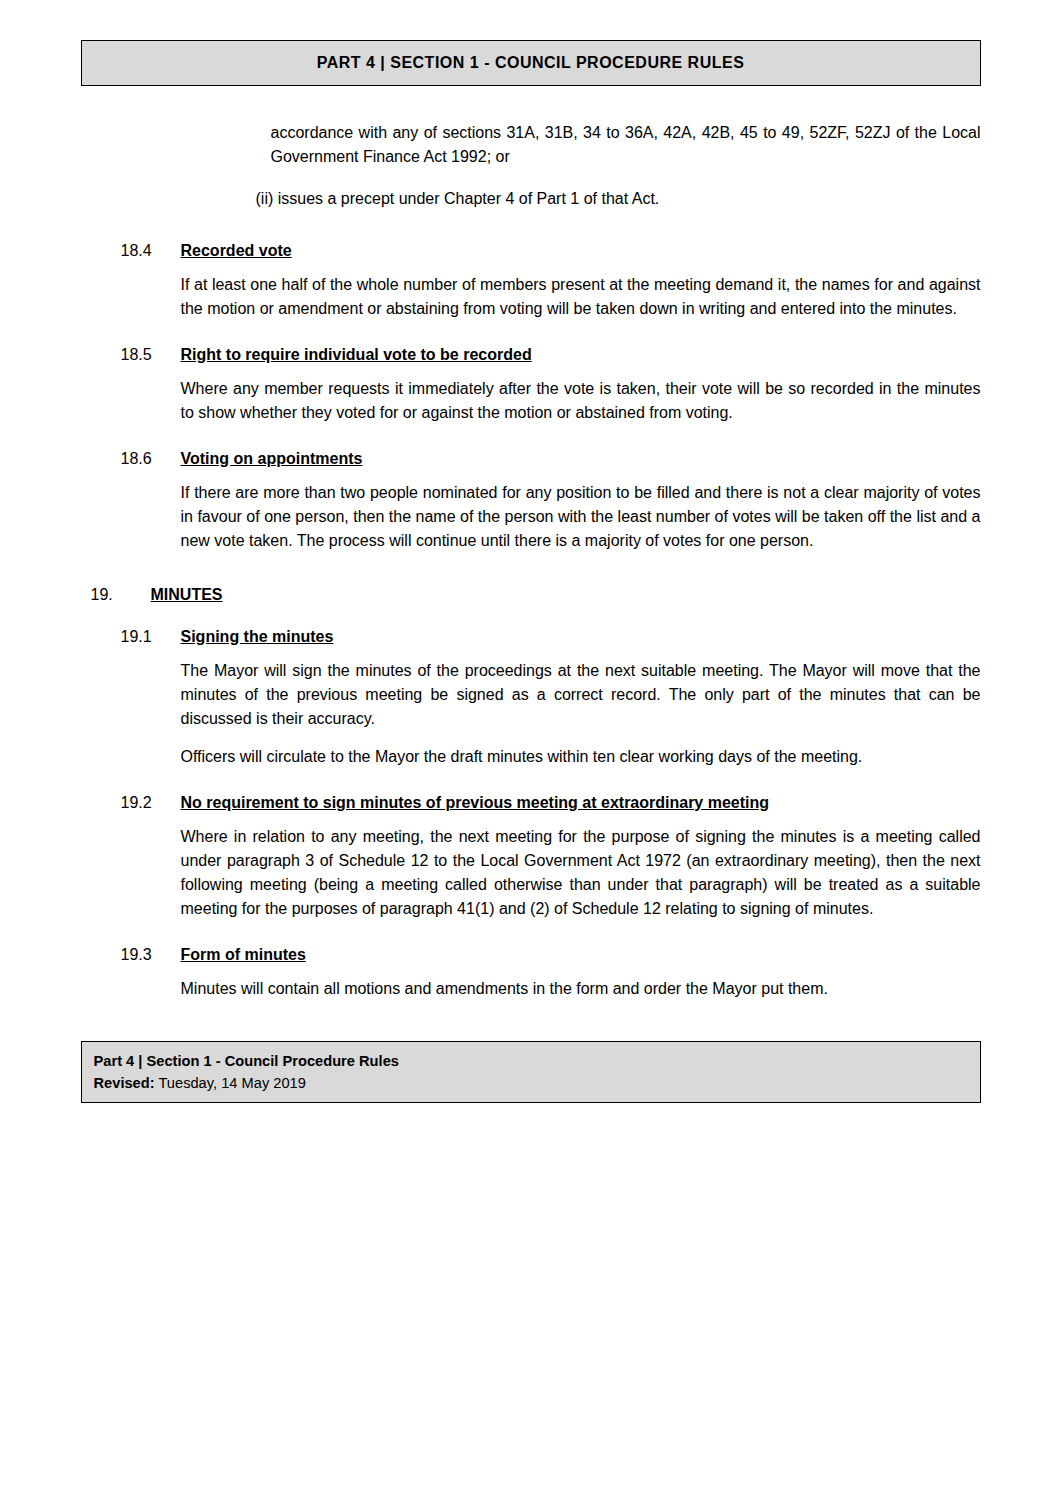PART 4 | SECTION 1 - COUNCIL PROCEDURE RULES
accordance with any of sections 31A, 31B, 34 to 36A, 42A, 42B, 45 to 49, 52ZF, 52ZJ of the Local Government Finance Act 1992; or
(ii) issues a precept under Chapter 4 of Part 1 of that Act.
18.4 Recorded vote
If at least one half of the whole number of members present at the meeting demand it, the names for and against the motion or amendment or abstaining from voting will be taken down in writing and entered into the minutes.
18.5 Right to require individual vote to be recorded
Where any member requests it immediately after the vote is taken, their vote will be so recorded in the minutes to show whether they voted for or against the motion or abstained from voting.
18.6 Voting on appointments
If there are more than two people nominated for any position to be filled and there is not a clear majority of votes in favour of one person, then the name of the person with the least number of votes will be taken off the list and a new vote taken. The process will continue until there is a majority of votes for one person.
19. MINUTES
19.1 Signing the minutes
The Mayor will sign the minutes of the proceedings at the next suitable meeting. The Mayor will move that the minutes of the previous meeting be signed as a correct record. The only part of the minutes that can be discussed is their accuracy.
Officers will circulate to the Mayor the draft minutes within ten clear working days of the meeting.
19.2 No requirement to sign minutes of previous meeting at extraordinary meeting
Where in relation to any meeting, the next meeting for the purpose of signing the minutes is a meeting called under paragraph 3 of Schedule 12 to the Local Government Act 1972 (an extraordinary meeting), then the next following meeting (being a meeting called otherwise than under that paragraph) will be treated as a suitable meeting for the purposes of paragraph 41(1) and (2) of Schedule 12 relating to signing of minutes.
19.3 Form of minutes
Minutes will contain all motions and amendments in the form and order the Mayor put them.
Part 4 | Section 1 - Council Procedure Rules
Revised: Tuesday, 14 May 2019